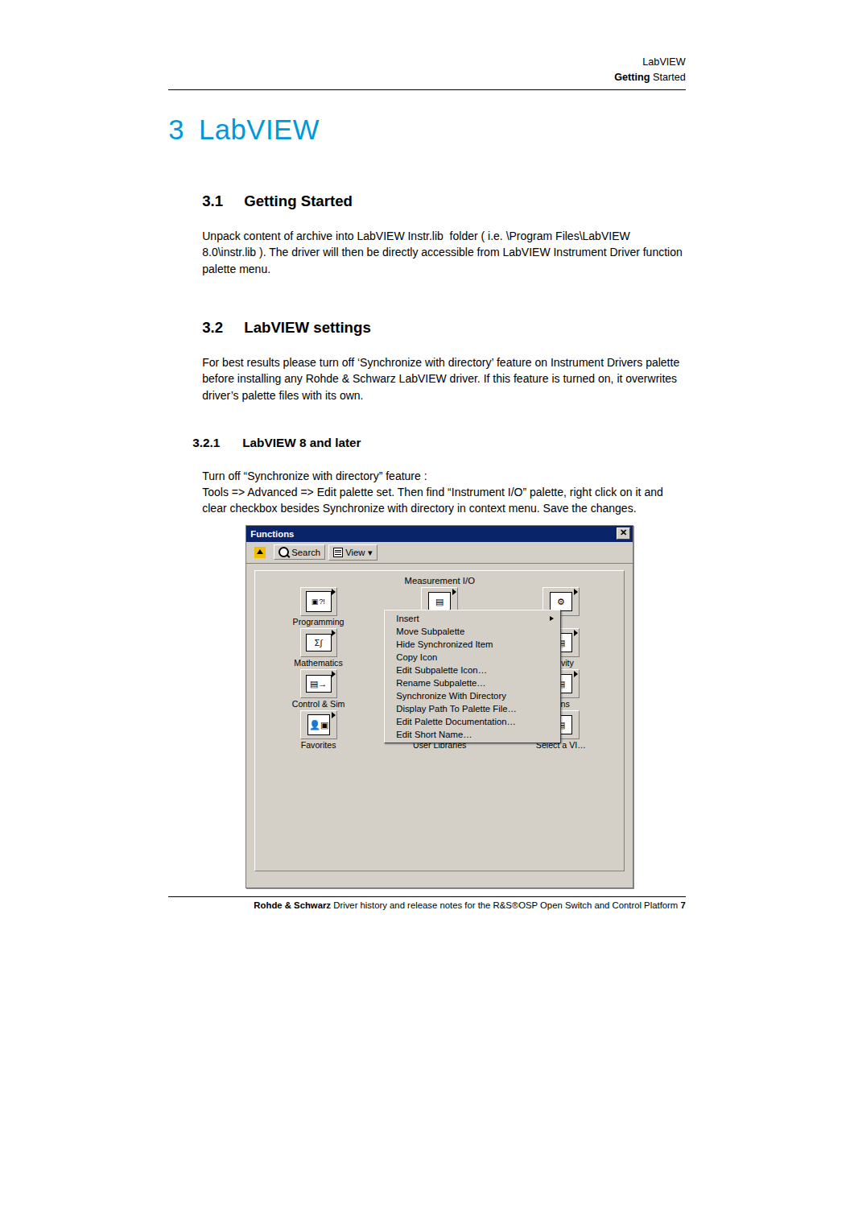LabVIEW
Getting Started
3 LabVIEW
3.1 Getting Started
Unpack content of archive into LabVIEW Instr.lib folder ( i.e. \Program Files\LabVIEW 8.0\instr.lib ). The driver will then be directly accessible from LabVIEW Instrument Driver function palette menu.
3.2 LabVIEW settings
For best results please turn off ‘Synchronize with directory’ feature on Instrument Drivers palette before installing any Rohde & Schwarz LabVIEW driver. If this feature is turned on, it overwrites driver’s palette files with its own.
3.2.1 LabVIEW 8 and later
Turn off “Synchronize with directory” feature :
Tools => Advanced => Edit palette set. Then find “Instrument I/O” palette, right click on it and clear checkbox besides Synchronize with directory in context menu. Save the changes.
Functions ✕
Search
View ▾
Measurement I/O
▣?!
Programming
▤
Mea…
⚙
Σ∫
Mathematics
▲
Sig Pr…
▤
…tivity
▤→
Control & Sim
△
Signa…
▤
…ns
👤▣
Favorites
▤
User Libraries
▤
Select a VI…
Insert
Move Subpalette
Hide Synchronized Item
Copy Icon
Edit Subpalette Icon…
Rename Subpalette…
Synchronize With Directory
Display Path To Palette File…
Edit Palette Documentation…
Edit Short Name…
Rohde & Schwarz Driver history and release notes for the R&S®OSP Open Switch and Control Platform 7